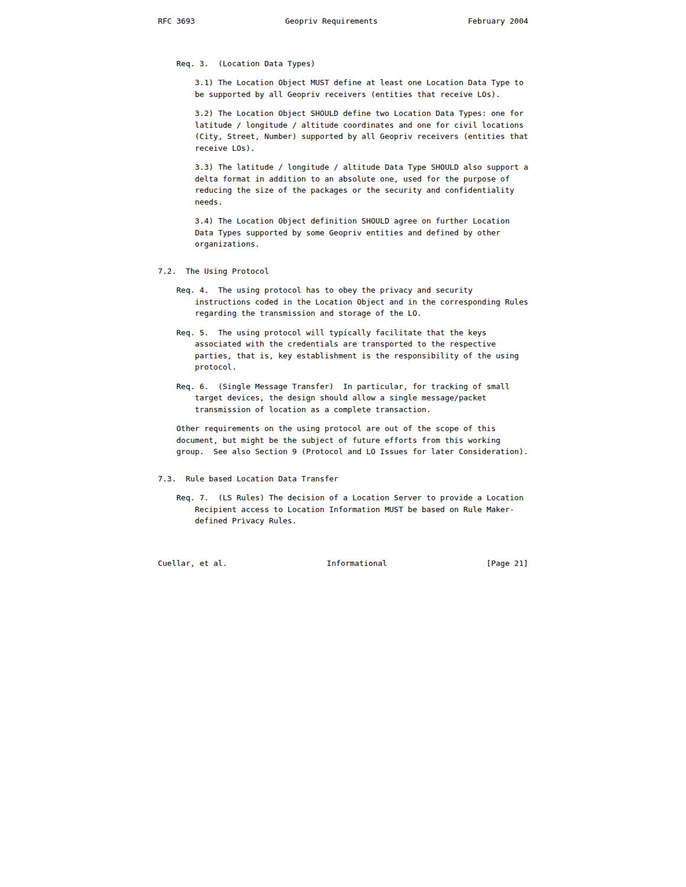RFC 3693 Geopriv Requirements February 2004
Req. 3. (Location Data Types)
3.1) The Location Object MUST define at least one Location Data Type to be supported by all Geopriv receivers (entities that receive LOs).
3.2) The Location Object SHOULD define two Location Data Types: one for latitude / longitude / altitude coordinates and one for civil locations (City, Street, Number) supported by all Geopriv receivers (entities that receive LOs).
3.3) The latitude / longitude / altitude Data Type SHOULD also support a delta format in addition to an absolute one, used for the purpose of reducing the size of the packages or the security and confidentiality needs.
3.4) The Location Object definition SHOULD agree on further Location Data Types supported by some Geopriv entities and defined by other organizations.
7.2. The Using Protocol
Req. 4. The using protocol has to obey the privacy and security instructions coded in the Location Object and in the corresponding Rules regarding the transmission and storage of the LO.
Req. 5. The using protocol will typically facilitate that the keys associated with the credentials are transported to the respective parties, that is, key establishment is the responsibility of the using protocol.
Req. 6. (Single Message Transfer) In particular, for tracking of small target devices, the design should allow a single message/packet transmission of location as a complete transaction.
Other requirements on the using protocol are out of the scope of this document, but might be the subject of future efforts from this working group. See also Section 9 (Protocol and LO Issues for later Consideration).
7.3. Rule based Location Data Transfer
Req. 7. (LS Rules) The decision of a Location Server to provide a Location Recipient access to Location Information MUST be based on Rule Maker-defined Privacy Rules.
Cuellar, et al. Informational [Page 21]